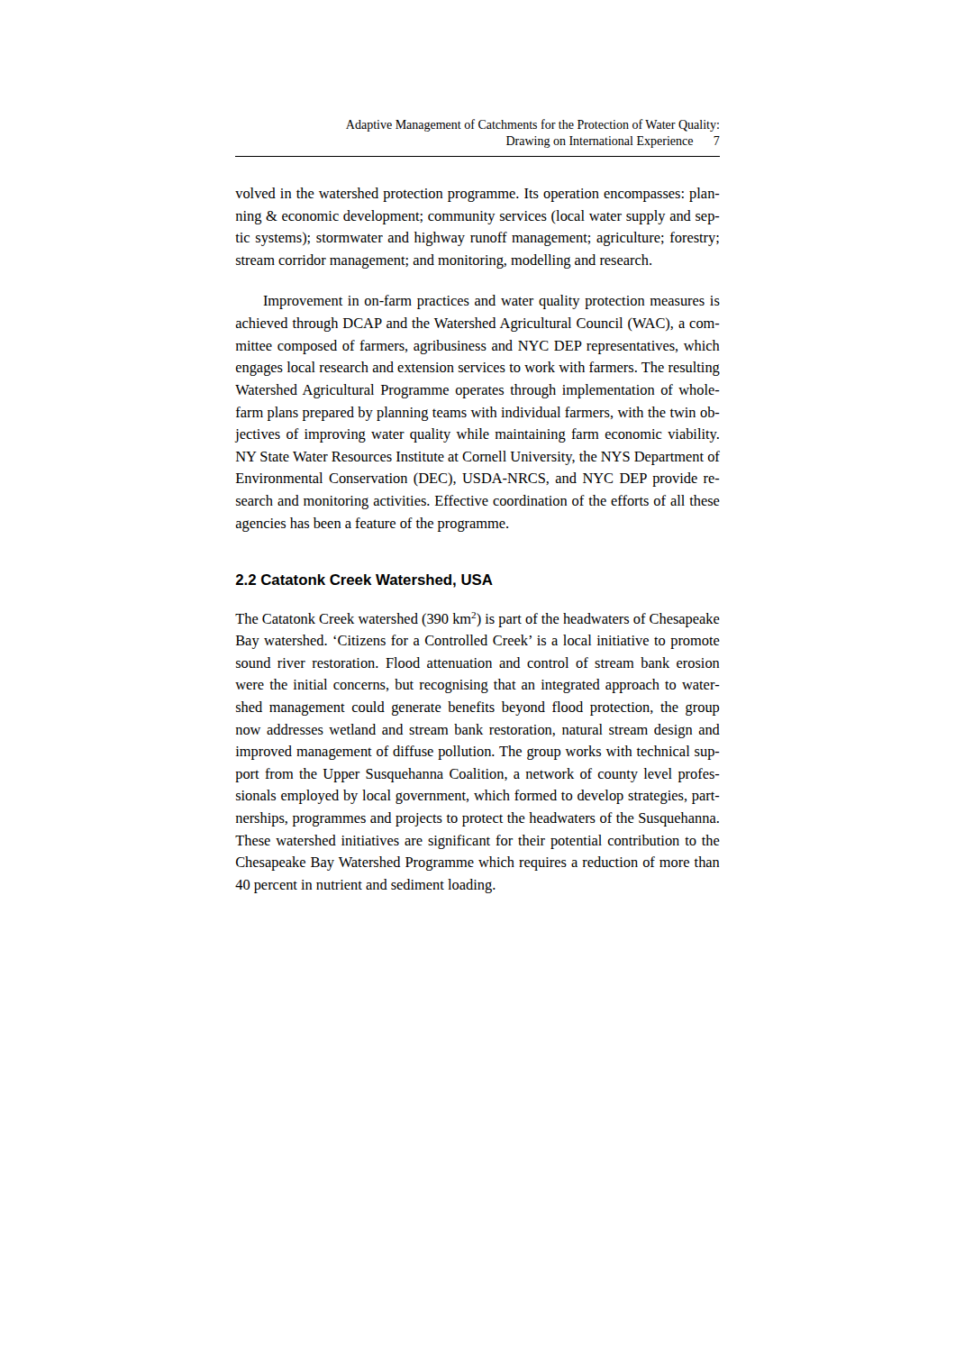Adaptive Management of Catchments for the Protection of Water Quality: Drawing on International Experience7
volved in the watershed protection programme. Its operation encompasses: planning & economic development; community services (local water supply and septic systems); stormwater and highway runoff management; agriculture; forestry; stream corridor management; and monitoring, modelling and research.
Improvement in on-farm practices and water quality protection measures is achieved through DCAP and the Watershed Agricultural Council (WAC), a committee composed of farmers, agribusiness and NYC DEP representatives, which engages local research and extension services to work with farmers. The resulting Watershed Agricultural Programme operates through implementation of whole-farm plans prepared by planning teams with individual farmers, with the twin objectives of improving water quality while maintaining farm economic viability. NY State Water Resources Institute at Cornell University, the NYS Department of Environmental Conservation (DEC), USDA-NRCS, and NYC DEP provide research and monitoring activities. Effective coordination of the efforts of all these agencies has been a feature of the programme.
2.2 Catatonk Creek Watershed, USA
The Catatonk Creek watershed (390 km2) is part of the headwaters of Chesapeake Bay watershed. ‘Citizens for a Controlled Creek’ is a local initiative to promote sound river restoration. Flood attenuation and control of stream bank erosion were the initial concerns, but recognising that an integrated approach to watershed management could generate benefits beyond flood protection, the group now addresses wetland and stream bank restoration, natural stream design and improved management of diffuse pollution. The group works with technical support from the Upper Susquehanna Coalition, a network of county level professionals employed by local government, which formed to develop strategies, partnerships, programmes and projects to protect the headwaters of the Susquehanna. These watershed initiatives are significant for their potential contribution to the Chesapeake Bay Watershed Programme which requires a reduction of more than 40 percent in nutrient and sediment loading.